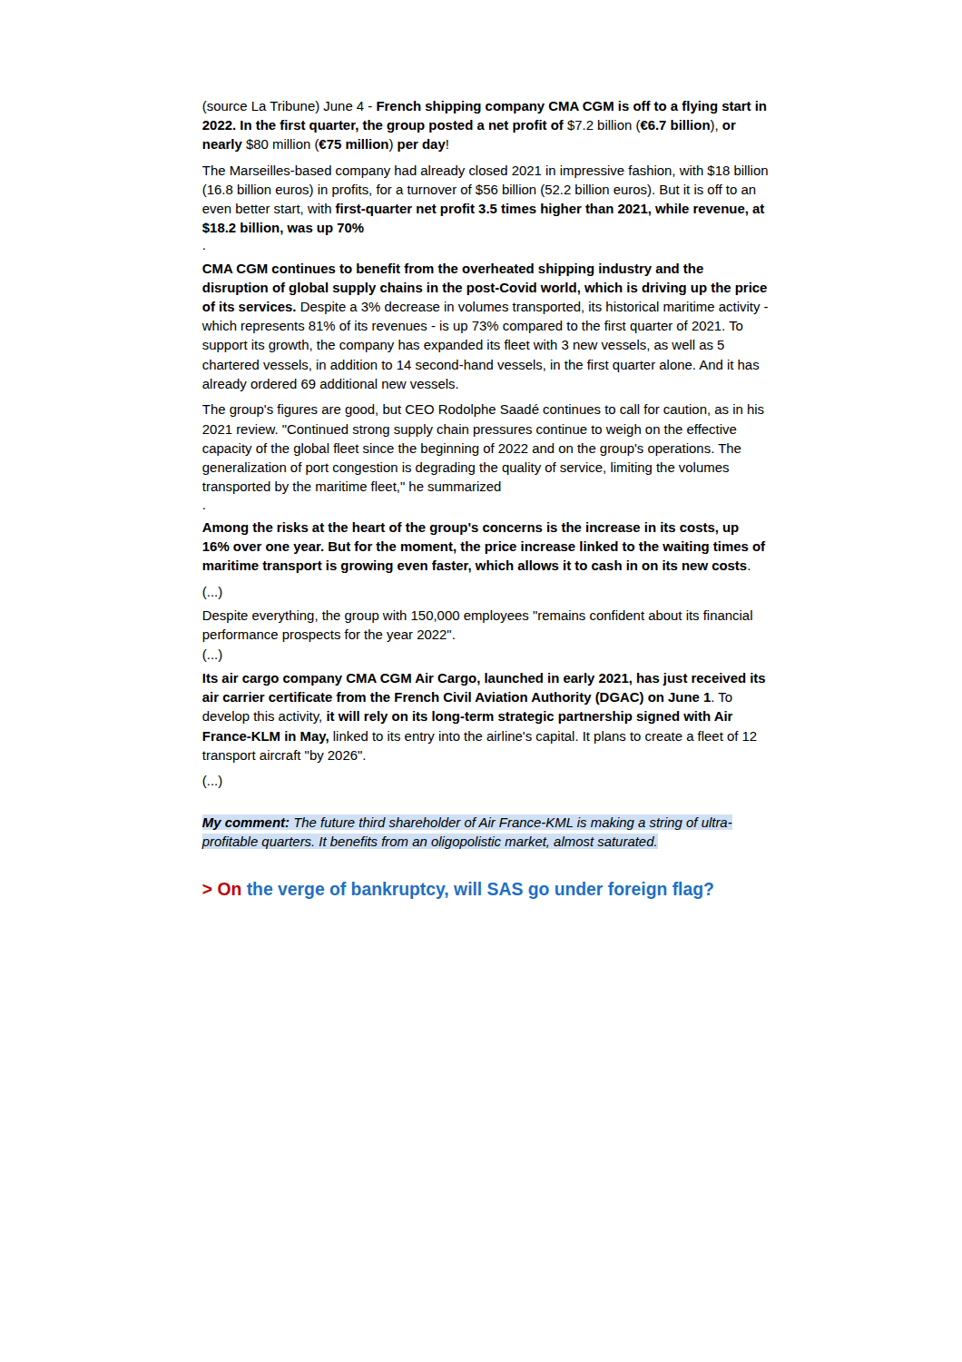(source La Tribune) June 4 - French shipping company CMA CGM is off to a flying start in 2022. In the first quarter, the group posted a net profit of $7.2 billion (€6.7 billion), or nearly $80 million (€75 million) per day!
The Marseilles-based company had already closed 2021 in impressive fashion, with $18 billion (16.8 billion euros) in profits, for a turnover of $56 billion (52.2 billion euros). But it is off to an even better start, with first-quarter net profit 3.5 times higher than 2021, while revenue, at $18.2 billion, was up 70%
.
CMA CGM continues to benefit from the overheated shipping industry and the disruption of global supply chains in the post-Covid world, which is driving up the price of its services. Despite a 3% decrease in volumes transported, its historical maritime activity - which represents 81% of its revenues - is up 73% compared to the first quarter of 2021. To support its growth, the company has expanded its fleet with 3 new vessels, as well as 5 chartered vessels, in addition to 14 second-hand vessels, in the first quarter alone. And it has already ordered 69 additional new vessels.
The group's figures are good, but CEO Rodolphe Saadé continues to call for caution, as in his 2021 review. "Continued strong supply chain pressures continue to weigh on the effective capacity of the global fleet since the beginning of 2022 and on the group's operations. The generalization of port congestion is degrading the quality of service, limiting the volumes transported by the maritime fleet," he summarized
.
Among the risks at the heart of the group's concerns is the increase in its costs, up 16% over one year. But for the moment, the price increase linked to the waiting times of maritime transport is growing even faster, which allows it to cash in on its new costs.
(...)
Despite everything, the group with 150,000 employees "remains confident about its financial performance prospects for the year 2022".
(...)
Its air cargo company CMA CGM Air Cargo, launched in early 2021, has just received its air carrier certificate from the French Civil Aviation Authority (DGAC) on June 1. To develop this activity, it will rely on its long-term strategic partnership signed with Air France-KLM in May, linked to its entry into the airline's capital. It plans to create a fleet of 12 transport aircraft "by 2026".
(...)
My comment: The future third shareholder of Air France-KML is making a string of ultra-profitable quarters. It benefits from an oligopolistic market, almost saturated.
> On the verge of bankruptcy, will SAS go under foreign flag?